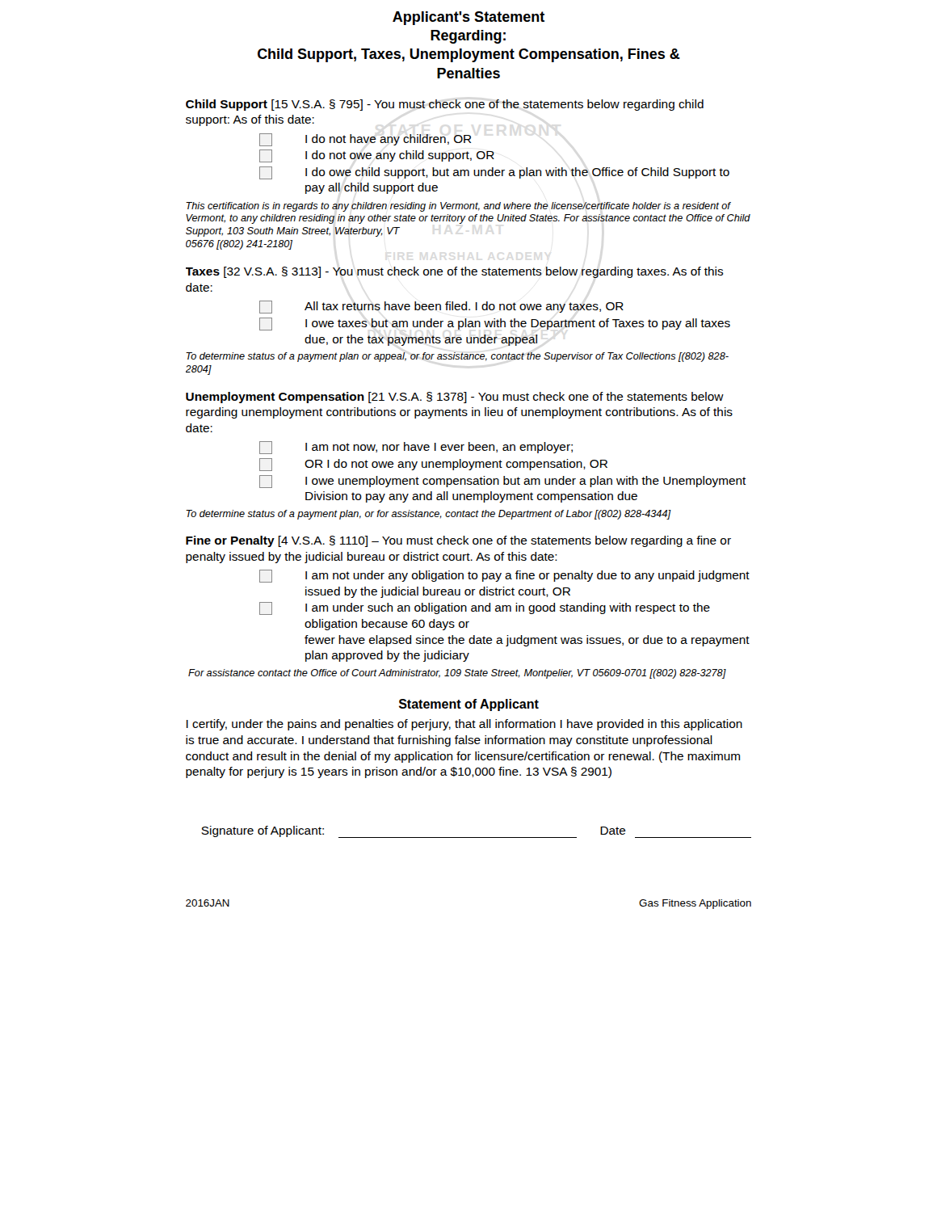STATE OF VERMONT
HAZ-MAT
FIRE MARSHAL ACADEMY
DIVISION OF FIRE SAFETY
Applicant's Statement Regarding: Child Support, Taxes, Unemployment Compensation, Fines & Penalties
Child Support [15 V.S.A. § 795] - You must check one of the statements below regarding child support: As of this date:
I do not have any children, OR
I do not owe any child support, OR
I do owe child support, but am under a plan with the Office of Child Support to pay all child support due
This certification is in regards to any children residing in Vermont, and where the license/certificate holder is a resident of Vermont, to any children residing in any other state or territory of the United States. For assistance contact the Office of Child Support, 103 South Main Street, Waterbury, VT
05676 [(802) 241-2180]
Taxes [32 V.S.A. § 3113] - You must check one of the statements below regarding taxes. As of this date:
All tax returns have been filed. I do not owe any taxes, OR
I owe taxes but am under a plan with the Department of Taxes to pay all taxes due, or the tax payments are under appeal
To determine status of a payment plan or appeal, or for assistance, contact the Supervisor of Tax Collections [(802) 828-2804]
Unemployment Compensation [21 V.S.A. § 1378] - You must check one of the statements below regarding unemployment contributions or payments in lieu of unemployment contributions. As of this date:
I am not now, nor have I ever been, an employer;
OR I do not owe any unemployment compensation, OR
I owe unemployment compensation but am under a plan with the Unemployment Division to pay any and all unemployment compensation due
To determine status of a payment plan, or for assistance, contact the Department of Labor [(802) 828-4344]
Fine or Penalty [4 V.S.A. § 1110] – You must check one of the statements below regarding a fine or penalty issued by the judicial bureau or district court. As of this date:
I am not under any obligation to pay a fine or penalty due to any unpaid judgment issued by the judicial bureau or district court, OR
I am under such an obligation and am in good standing with respect to the obligation because 60 days or
fewer have elapsed since the date a judgment was issues, or due to a repayment plan approved by the judiciary
For assistance contact the Office of Court Administrator, 109 State Street, Montpelier, VT 05609-0701 [(802) 828-3278]
Statement of Applicant
I certify, under the pains and penalties of perjury, that all information I have provided in this application is true and accurate. I understand that furnishing false information may constitute unprofessional conduct and result in the denial of my application for licensure/certification or renewal. (The maximum penalty for perjury is 15 years in prison and/or a $10,000 fine. 13 VSA § 2901)
Signature of Applicant: Date
2016JAN Gas Fitness Application